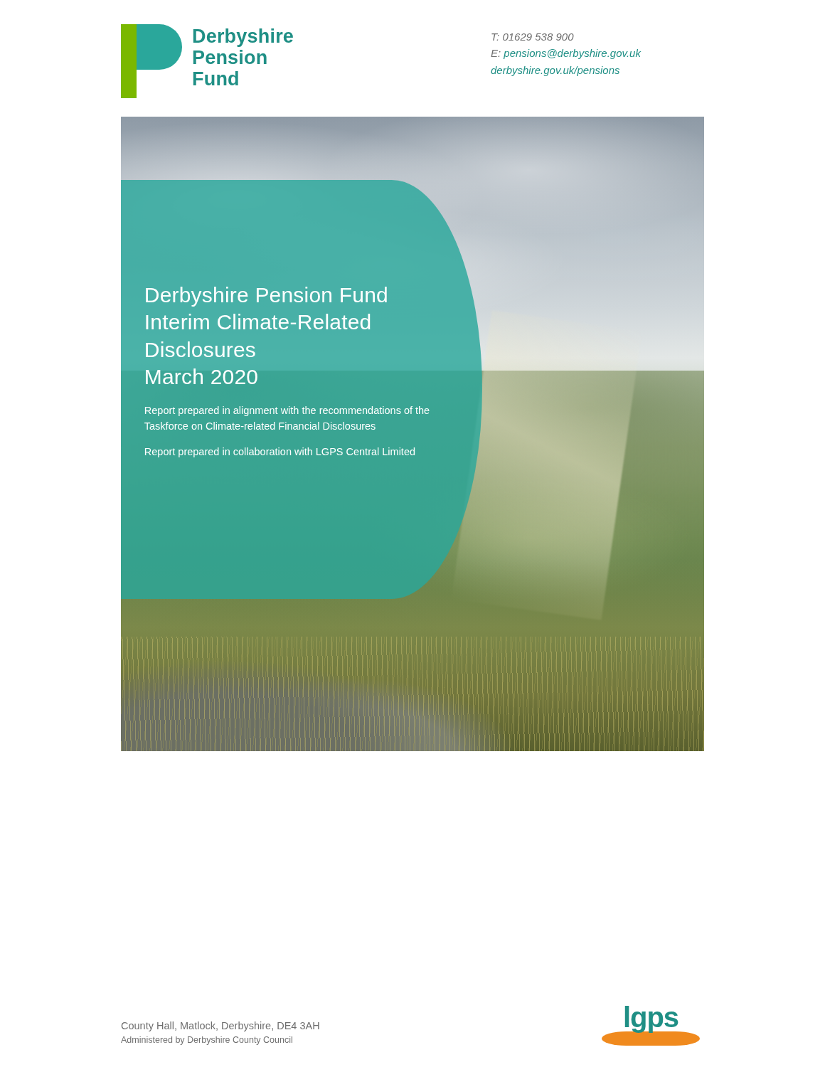Derbyshire Pension Fund
T: 01629 538 900
E: pensions@derbyshire.gov.uk
derbyshire.gov.uk/pensions
Derbyshire Pension Fund Interim Climate-Related Disclosures March 2020
Report prepared in alignment with the recommendations of the Taskforce on Climate-related Financial Disclosures
Report prepared in collaboration with LGPS Central Limited
County Hall, Matlock, Derbyshire, DE4 3AH
Administered by Derbyshire County Council
lgps